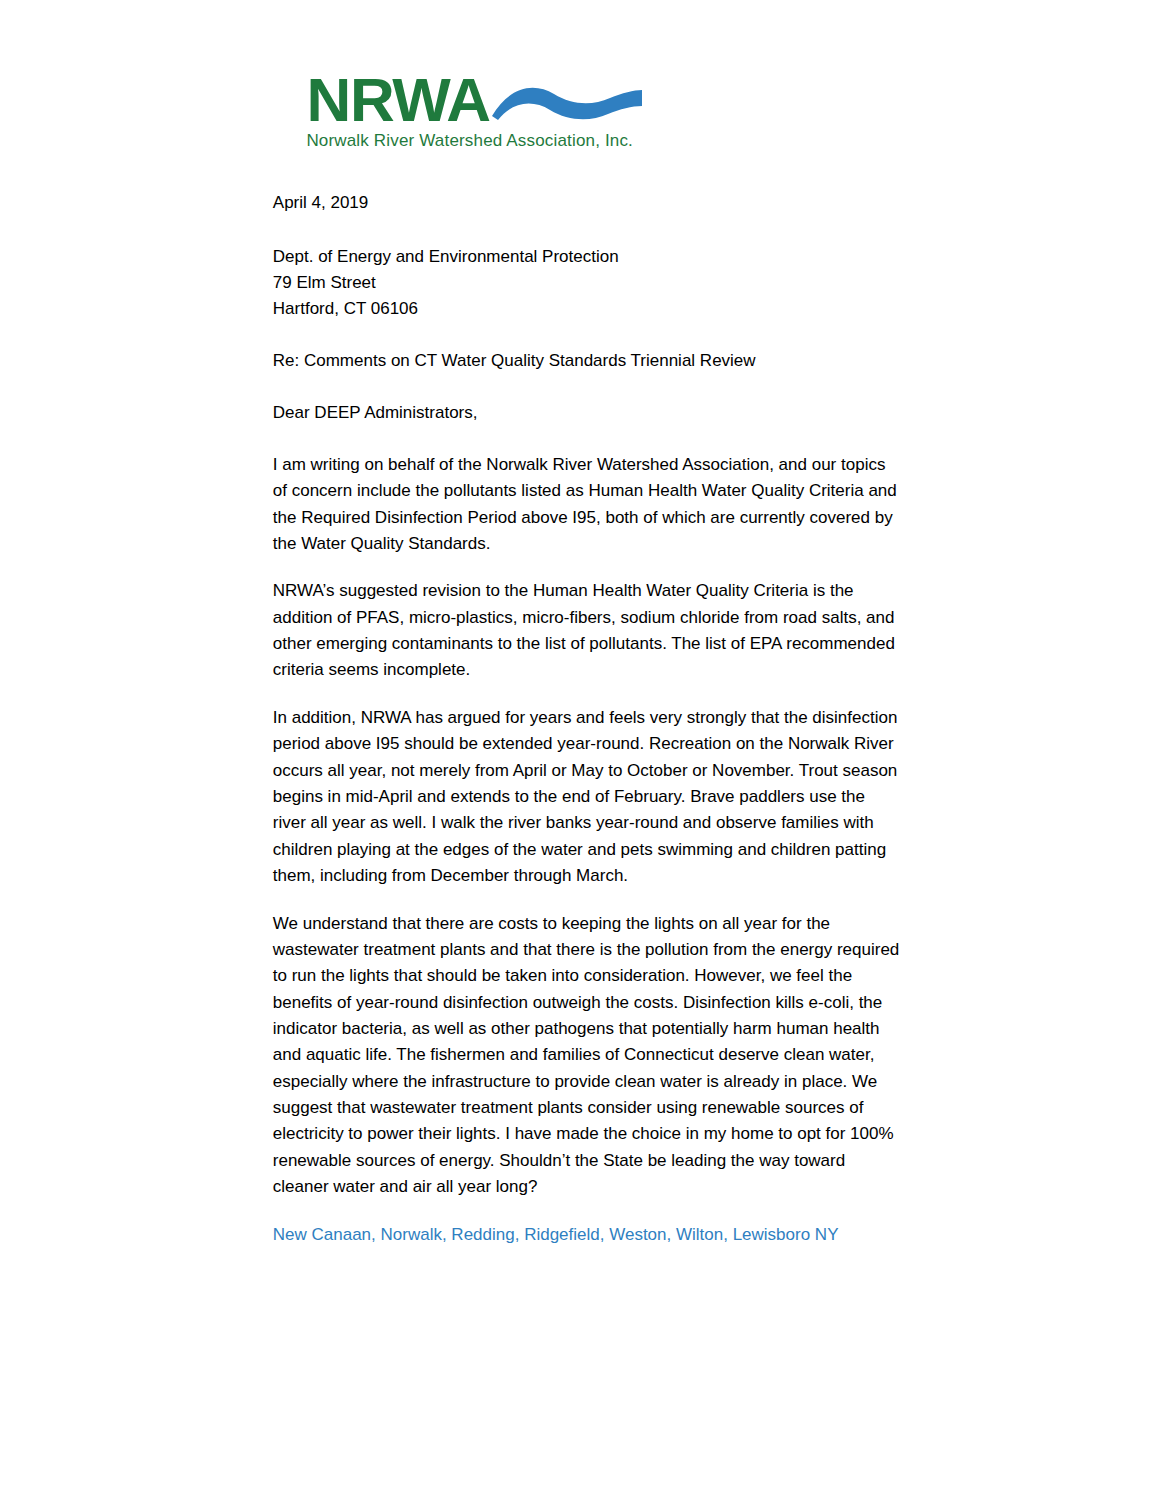NRWA
Norwalk River Watershed Association, Inc.
April 4, 2019
Dept. of Energy and Environmental Protection 79 Elm Street Hartford, CT 06106
Re: Comments on CT Water Quality Standards Triennial Review
Dear DEEP Administrators,
I am writing on behalf of the Norwalk River Watershed Association, and our topics of concern include the pollutants listed as Human Health Water Quality Criteria and the Required Disinfection Period above I95, both of which are currently covered by the Water Quality Standards.
NRWA’s suggested revision to the Human Health Water Quality Criteria is the addition of PFAS, micro-plastics, micro-fibers, sodium chloride from road salts, and other emerging contaminants to the list of pollutants. The list of EPA recommended criteria seems incomplete.
In addition, NRWA has argued for years and feels very strongly that the disinfection period above I95 should be extended year-round. Recreation on the Norwalk River occurs all year, not merely from April or May to October or November. Trout season begins in mid-April and extends to the end of February. Brave paddlers use the river all year as well. I walk the river banks year-round and observe families with children playing at the edges of the water and pets swimming and children patting them, including from December through March.
We understand that there are costs to keeping the lights on all year for the wastewater treatment plants and that there is the pollution from the energy required to run the lights that should be taken into consideration. However, we feel the benefits of year-round disinfection outweigh the costs. Disinfection kills e-coli, the indicator bacteria, as well as other pathogens that potentially harm human health and aquatic life. The fishermen and families of Connecticut deserve clean water, especially where the infrastructure to provide clean water is already in place. We suggest that wastewater treatment plants consider using renewable sources of electricity to power their lights. I have made the choice in my home to opt for 100% renewable sources of energy. Shouldn’t the State be leading the way toward cleaner water and air all year long?
New Canaan, Norwalk, Redding, Ridgefield, Weston, Wilton, Lewisboro NY